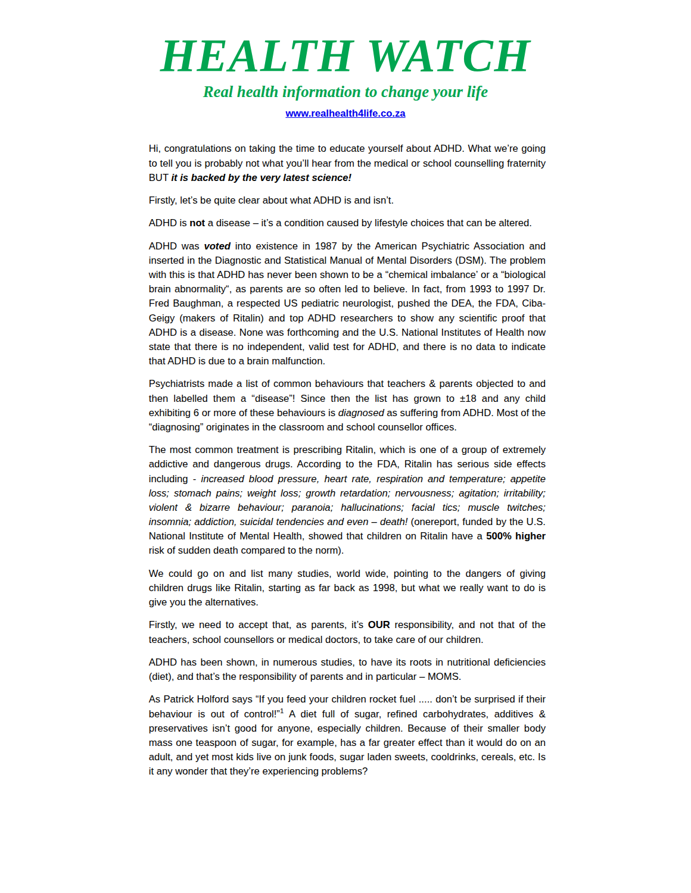HEALTH WATCH
Real health information to change your life
www.realhealth4life.co.za
Hi, congratulations on taking the time to educate yourself about ADHD. What we’re going to tell you is probably not what you’ll hear from the medical or school counselling fraternity BUT it is backed by the very latest science!
Firstly, let’s be quite clear about what ADHD is and isn’t.
ADHD is not a disease – it’s a condition caused by lifestyle choices that can be altered.
ADHD was voted into existence in 1987 by the American Psychiatric Association and inserted in the Diagnostic and Statistical Manual of Mental Disorders (DSM). The problem with this is that ADHD has never been shown to be a “chemical imbalance’ or a “biological brain abnormality“, as parents are so often led to believe. In fact, from 1993 to 1997 Dr. Fred Baughman, a respected US pediatric neurologist, pushed the DEA, the FDA, Ciba-Geigy (makers of Ritalin) and top ADHD researchers to show any scientific proof that ADHD is a disease. None was forthcoming and the U.S. National Institutes of Health now state that there is no independent, valid test for ADHD, and there is no data to indicate that ADHD is due to a brain malfunction.
Psychiatrists made a list of common behaviours that teachers & parents objected to and then labelled them a “disease”! Since then the list has grown to ±18 and any child exhibiting 6 or more of these behaviours is diagnosed as suffering from ADHD. Most of the “diagnosing” originates in the classroom and school counsellor offices.
The most common treatment is prescribing Ritalin, which is one of a group of extremely addictive and dangerous drugs. According to the FDA, Ritalin has serious side effects including - increased blood pressure, heart rate, respiration and temperature; appetite loss; stomach pains; weight loss; growth retardation; nervousness; agitation; irritability; violent & bizarre behaviour; paranoia; hallucinations; facial tics; muscle twitches; insomnia; addiction, suicidal tendencies and even – death! (onereport, funded by the U.S. National Institute of Mental Health, showed that children on Ritalin have a 500% higher risk of sudden death compared to the norm).
We could go on and list many studies, world wide, pointing to the dangers of giving children drugs like Ritalin, starting as far back as 1998, but what we really want to do is give you the alternatives.
Firstly, we need to accept that, as parents, it’s OUR responsibility, and not that of the teachers, school counsellors or medical doctors, to take care of our children.
ADHD has been shown, in numerous studies, to have its roots in nutritional deficiencies (diet), and that’s the responsibility of parents and in particular – MOMS.
As Patrick Holford says “If you feed your children rocket fuel ..... don’t be surprised if their behaviour is out of control!”1 A diet full of sugar, refined carbohydrates, additives & preservatives isn’t good for anyone, especially children. Because of their smaller body mass one teaspoon of sugar, for example, has a far greater effect than it would do on an adult, and yet most kids live on junk foods, sugar laden sweets, cooldrinks, cereals, etc. Is it any wonder that they’re experiencing problems?